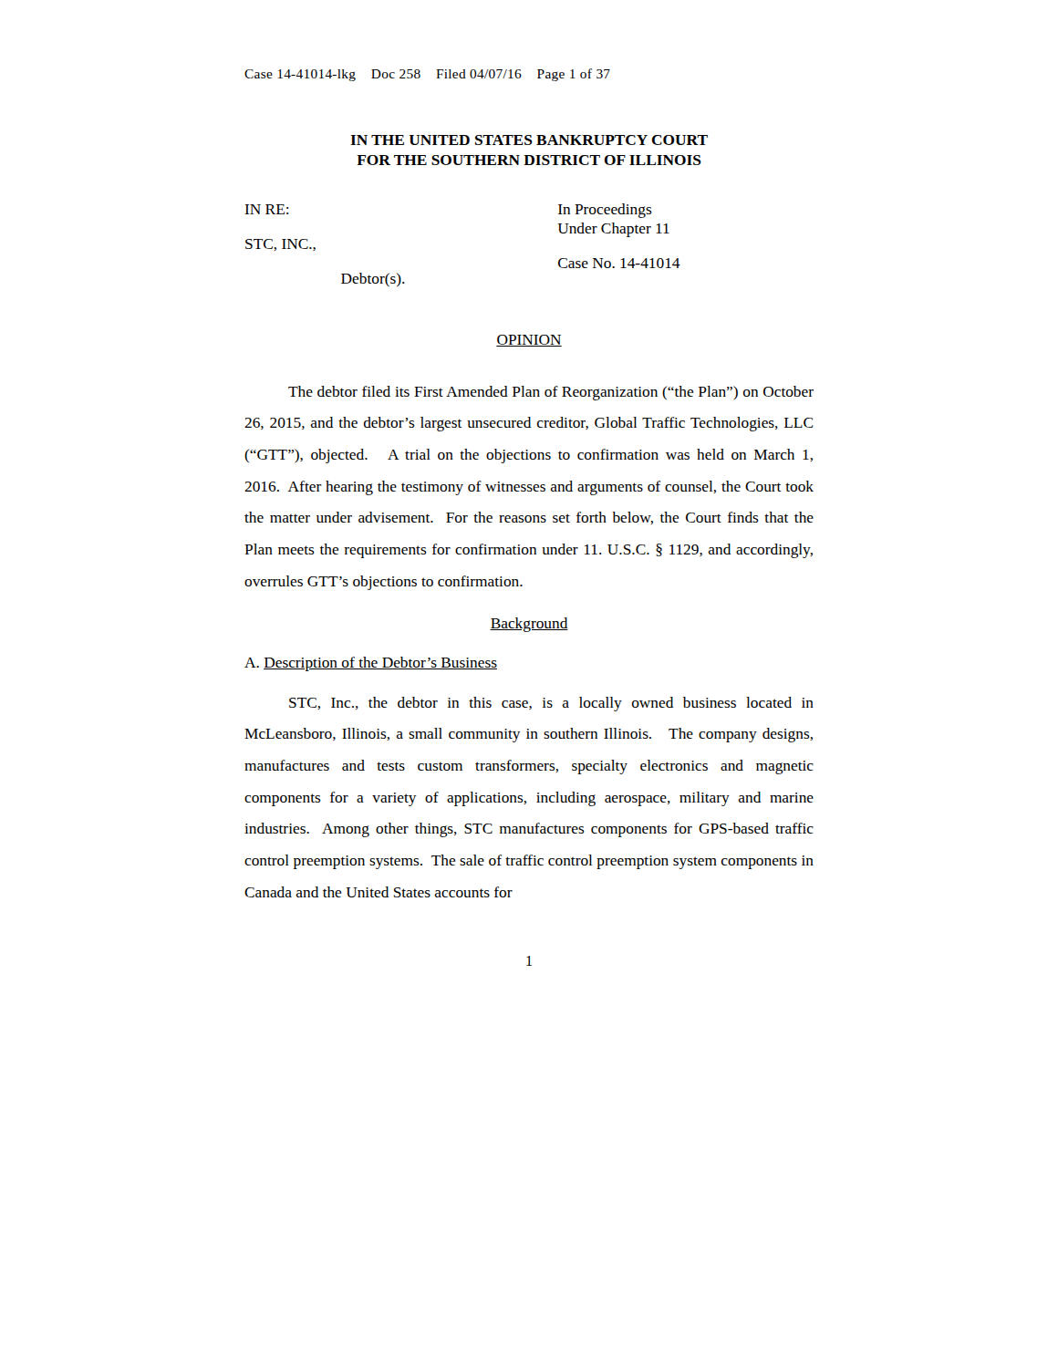Case 14-41014-lkg Doc 258 Filed 04/07/16 Page 1 of 37
IN THE UNITED STATES BANKRUPTCY COURT
FOR THE SOUTHERN DISTRICT OF ILLINOIS
| IN RE: STC, INC., Debtor(s). | In Proceedings Under Chapter 11 Case No. 14-41014 |
OPINION
The debtor filed its First Amended Plan of Reorganization (“the Plan”) on October 26, 2015, and the debtor’s largest unsecured creditor, Global Traffic Technologies, LLC (“GTT”), objected. A trial on the objections to confirmation was held on March 1, 2016. After hearing the testimony of witnesses and arguments of counsel, the Court took the matter under advisement. For the reasons set forth below, the Court finds that the Plan meets the requirements for confirmation under 11. U.S.C. § 1129, and accordingly, overrules GTT’s objections to confirmation.
Background
A. Description of the Debtor’s Business
STC, Inc., the debtor in this case, is a locally owned business located in McLeansboro, Illinois, a small community in southern Illinois. The company designs, manufactures and tests custom transformers, specialty electronics and magnetic components for a variety of applications, including aerospace, military and marine industries. Among other things, STC manufactures components for GPS-based traffic control preemption systems. The sale of traffic control preemption system components in Canada and the United States accounts for
1